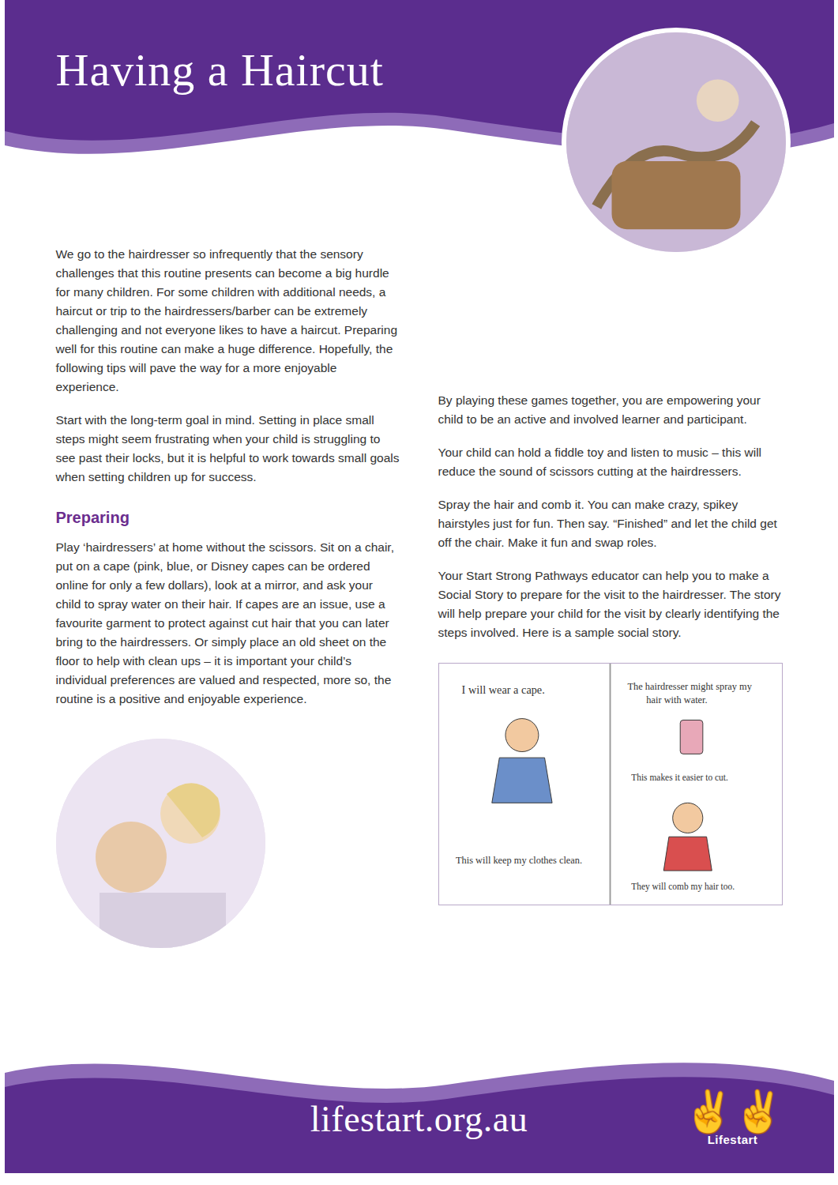Having a Haircut
We go to the hairdresser so infrequently that the sensory challenges that this routine presents can become a big hurdle for many children. For some children with additional needs, a haircut or trip to the hairdressers/barber can be extremely challenging and not everyone likes to have a haircut. Preparing well for this routine can make a huge difference. Hopefully, the following tips will pave the way for a more enjoyable experience.
Start with the long-term goal in mind. Setting in place small steps might seem frustrating when your child is struggling to see past their locks, but it is helpful to work towards small goals when setting children up for success.
Preparing
Play ‘hairdressers’ at home without the scissors. Sit on a chair, put on a cape (pink, blue, or Disney capes can be ordered online for only a few dollars), look at a mirror, and ask your child to spray water on their hair. If capes are an issue, use a favourite garment to protect against cut hair that you can later bring to the hairdressers. Or simply place an old sheet on the floor to help with clean ups – it is important your child’s individual preferences are valued and respected, more so, the routine is a positive and enjoyable experience.
By playing these games together, you are empowering your child to be an active and involved learner and participant.
Your child can hold a fiddle toy and listen to music – this will reduce the sound of scissors cutting at the hairdressers.
Spray the hair and comb it. You can make crazy, spikey hairstyles just for fun. Then say. “Finished” and let the child get off the chair. Make it fun and swap roles.
Your Start Strong Pathways educator can help you to make a Social Story to prepare for the visit to the hairdresser. The story will help prepare your child for the visit by clearly identifying the steps involved. Here is a sample social story.
lifestart.org.au
✌✌
Lifestart